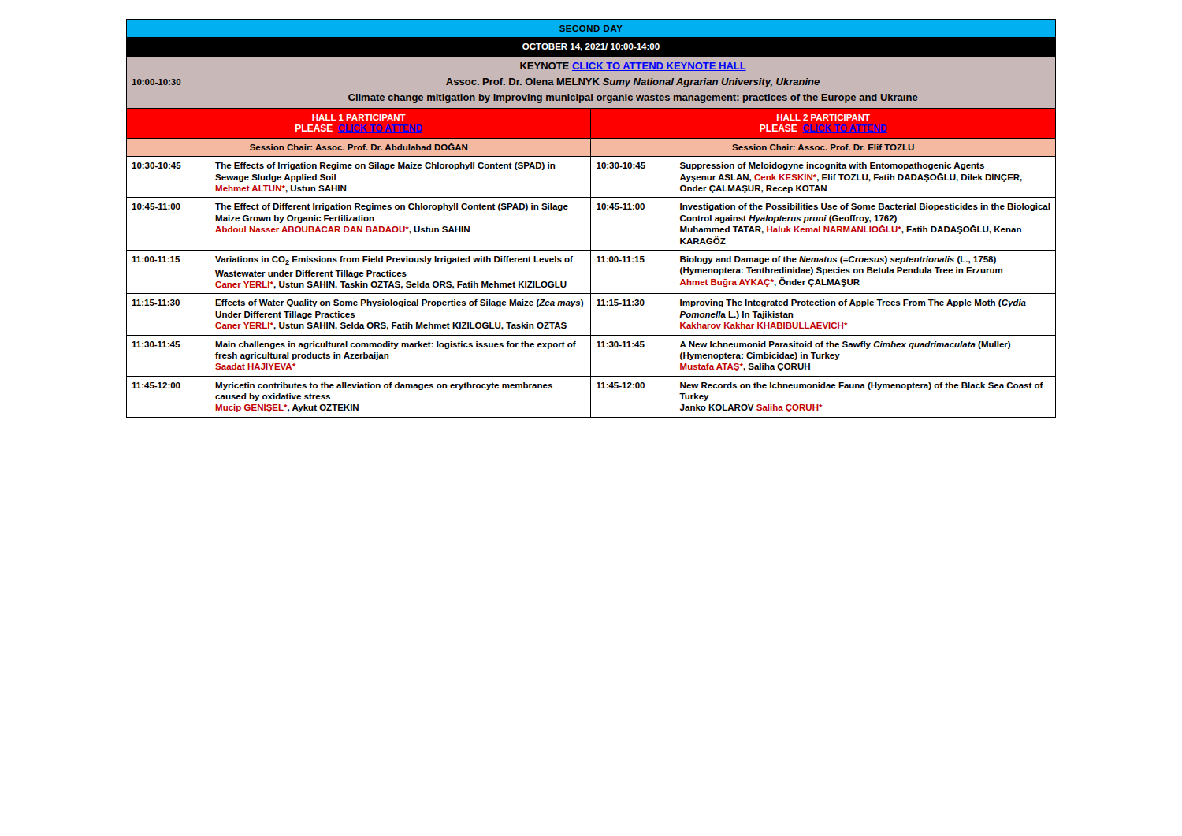| SECOND DAY |
| OCTOBER 14, 2021/ 10:00-14:00 |
| 10:00-10:30 | KEYNOTE CLICK TO ATTEND KEYNOTE HALL Assoc. Prof. Dr. Olena MELNYK Sumy National Agrarian University, Ukranine Climate change mitigation by improving municipal organic wastes management: practices of the Europe and Ukraıne |
| HALL 1 PARTICIPANT PLEASE CLICK TO ATTEND | HALL 2 PARTICIPANT PLEASE CLICK TO ATTEND |
| Session Chair: Assoc. Prof. Dr. Abdulahad DOĞAN | Session Chair: Assoc. Prof. Dr. Elif TOZLU |
| 10:30-10:45 | The Effects of Irrigation Regime on Silage Maize Chlorophyll Content (SPAD) in Sewage Sludge Applied Soil Mehmet ALTUN* , Ustun SAHIN | 10:30-10:45 | Suppression of Meloidogyne incognita with Entomopathogenic Agents Ayşenur ASLAN, Cenk KESKİN* , Elif TOZLU, Fatih DADAŞOĞLU, Dilek DİNÇER, Önder ÇALMAŞUR, Recep KOTAN |
| 10:45-11:00 | The Effect of Different Irrigation Regimes on Chlorophyll Content (SPAD) in Silage Maize Grown by Organic Fertilization Abdoul Nasser ABOUBACAR DAN BADAOU* , Ustun SAHIN | 10:45-11:00 | Investigation of the Possibilities Use of Some Bacterial Biopesticides in the Biological Control against Hyalopterus pruni (Geoffroy, 1762) Muhammed TATAR, Haluk Kemal NARMANLIOĞLU* , Fatih DADAŞOĞLU, Kenan KARAGÖZ |
| 11:00-11:15 | Variations in CO 2 Emissions from Field Previously Irrigated with Different Levels of Wastewater under Different Tillage Practices Caner YERLI* , Ustun SAHIN, Taskin OZTAS, Selda ORS, Fatih Mehmet KIZILOGLU | 11:00-11:15 | Biology and Damage of the Nematus (= Croesus ) septentrionalis (L., 1758) (Hymenoptera: Tenthredinidae) Species on Betula Pendula Tree in Erzurum Ahmet Buğra AYKAÇ* , Önder ÇALMAŞUR |
| 11:15-11:30 | Effects of Water Quality on Some Physiological Properties of Silage Maize ( Zea mays ) Under Different Tillage Practices Caner YERLI* , Ustun SAHIN, Selda ORS, Fatih Mehmet KIZILOGLU, Taskin OZTAS | 11:15-11:30 | Improving The Integrated Protection of Apple Trees From The Apple Moth ( Cydia Pomonell a L.) In Tajikistan Kakharov Kakhar KHABIBULLAEVICH* |
| 11:30-11:45 | Main challenges in agricultural commodity market: logistics issues for the export of fresh agricultural products in Azerbaijan Saadat HAJIYEVA* | 11:30-11:45 | A New Ichneumonid Parasitoid of the Sawfly Cimbex quadrimaculata (Muller) (Hymenoptera: Cimbicidae) in Turkey Mustafa ATAŞ* , Saliha ÇORUH |
| 11:45-12:00 | Myricetin contributes to the alleviation of damages on erythrocyte membranes caused by oxidative stress Mucip GENİŞEL* , Aykut OZTEKIN | 11:45-12:00 | New Records on the Ichneumonidae Fauna (Hymenoptera) of the Black Sea Coast of Turkey Janko KOLAROV Saliha ÇORUH* |